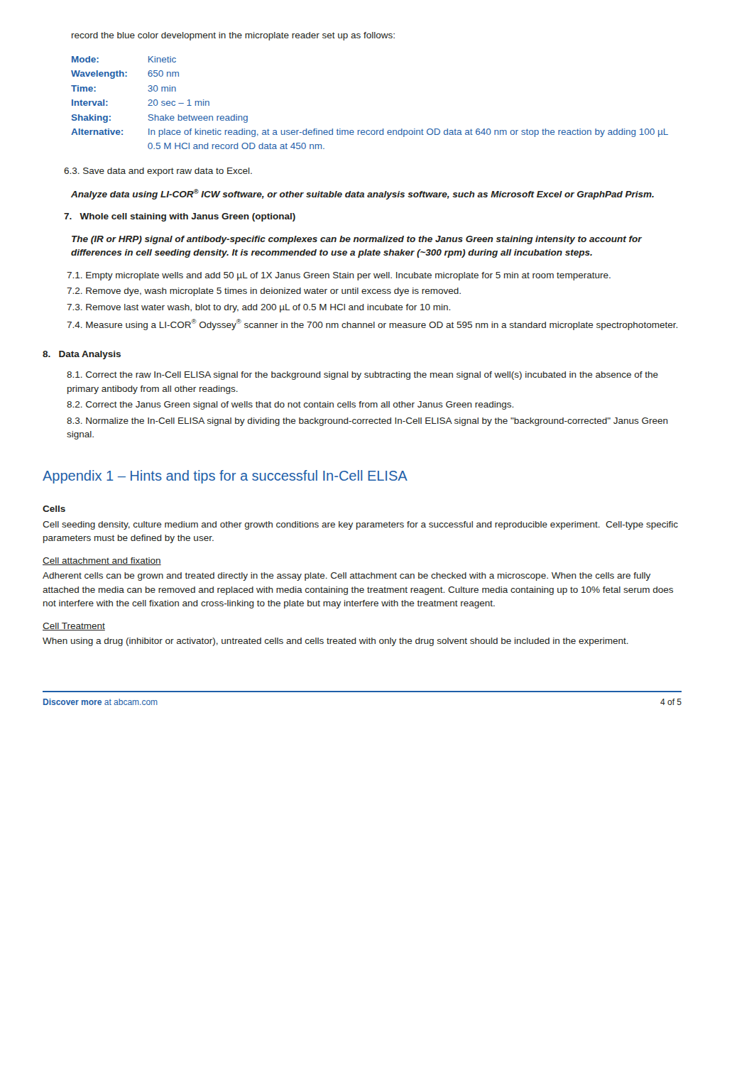record the blue color development in the microplate reader set up as follows:
| Mode: | Kinetic |
| Wavelength: | 650 nm |
| Time: | 30 min |
| Interval: | 20 sec – 1 min |
| Shaking: | Shake between reading |
| Alternative: | In place of kinetic reading, at a user-defined time record endpoint OD data at 640 nm or stop the reaction by adding 100 µL 0.5 M HCl and record OD data at 450 nm. |
6.3. Save data and export raw data to Excel.
Analyze data using LI-COR® ICW software, or other suitable data analysis software, such as Microsoft Excel or GraphPad Prism.
7. Whole cell staining with Janus Green (optional)
The (IR or HRP) signal of antibody-specific complexes can be normalized to the Janus Green staining intensity to account for differences in cell seeding density. It is recommended to use a plate shaker (~300 rpm) during all incubation steps.
7.1. Empty microplate wells and add 50 µL of 1X Janus Green Stain per well. Incubate microplate for 5 min at room temperature.
7.2. Remove dye, wash microplate 5 times in deionized water or until excess dye is removed.
7.3. Remove last water wash, blot to dry, add 200 µL of 0.5 M HCl and incubate for 10 min.
7.4. Measure using a LI-COR® Odyssey® scanner in the 700 nm channel or measure OD at 595 nm in a standard microplate spectrophotometer.
8. Data Analysis
8.1. Correct the raw In-Cell ELISA signal for the background signal by subtracting the mean signal of well(s) incubated in the absence of the primary antibody from all other readings.
8.2. Correct the Janus Green signal of wells that do not contain cells from all other Janus Green readings.
8.3. Normalize the In-Cell ELISA signal by dividing the background-corrected In-Cell ELISA signal by the "background-corrected" Janus Green signal.
Appendix 1 – Hints and tips for a successful In-Cell ELISA
Cells
Cell seeding density, culture medium and other growth conditions are key parameters for a successful and reproducible experiment. Cell-type specific parameters must be defined by the user.
Cell attachment and fixation
Adherent cells can be grown and treated directly in the assay plate. Cell attachment can be checked with a microscope. When the cells are fully attached the media can be removed and replaced with media containing the treatment reagent. Culture media containing up to 10% fetal serum does not interfere with the cell fixation and cross-linking to the plate but may interfere with the treatment reagent.
Cell Treatment
When using a drug (inhibitor or activator), untreated cells and cells treated with only the drug solvent should be included in the experiment.
Discover more at abcam.com 4 of 5